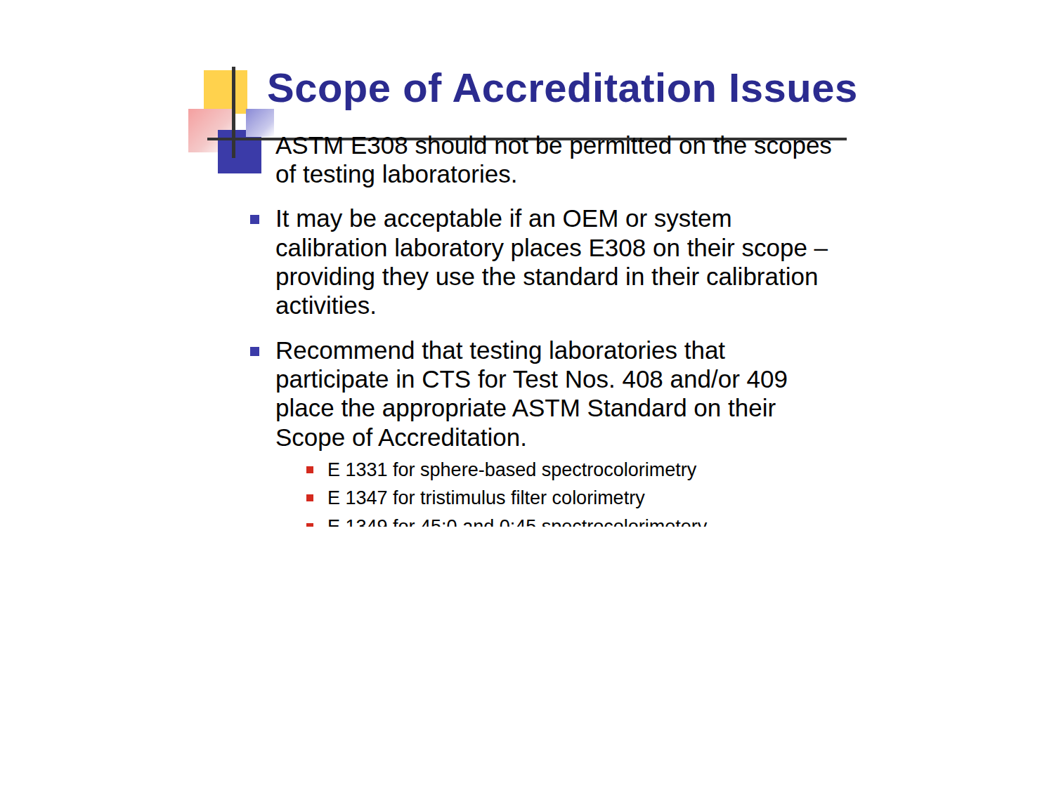Scope of Accreditation Issues
ASTM E308 should not be permitted on the scopes of testing laboratories.
It may be acceptable if an OEM or system calibration laboratory places E308 on their scope – providing they use the standard in their calibration activities.
Recommend that testing laboratories that participate in CTS for Test Nos. 408 and/or 409 place the appropriate ASTM Standard on their Scope of Accreditation.
E 1331 for sphere-based spectrocolorimetry
E 1347 for tristimulus filter colorimetry
E 1349 for 45:0 and 0:45 spectrocolorimetery